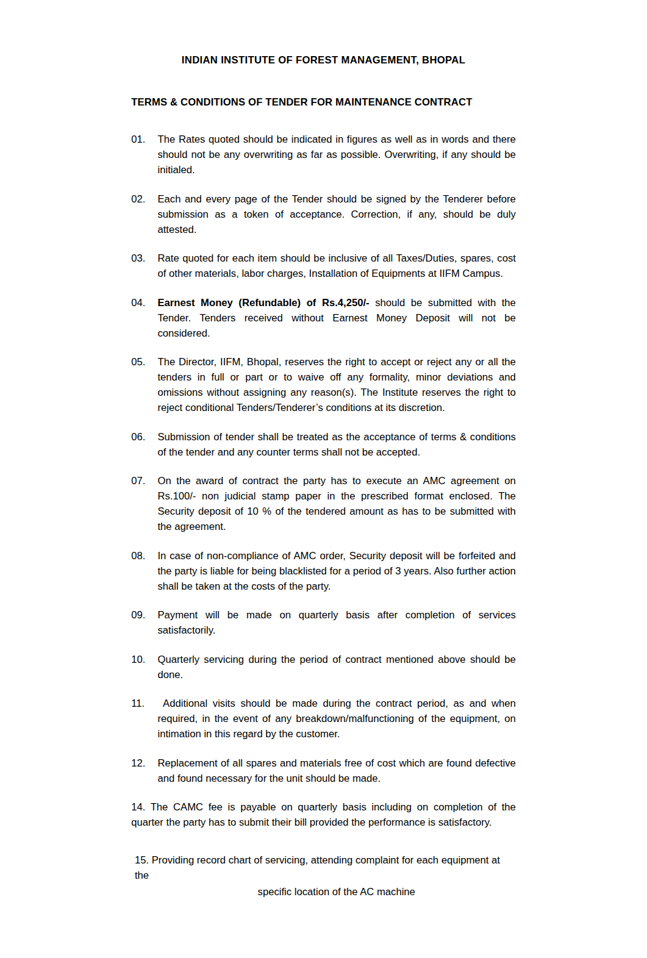INDIAN INSTITUTE OF FOREST MANAGEMENT, BHOPAL
TERMS & CONDITIONS OF TENDER FOR MAINTENANCE CONTRACT
01. The Rates quoted should be indicated in figures as well as in words and there should not be any overwriting as far as possible. Overwriting, if any should be initialed.
02. Each and every page of the Tender should be signed by the Tenderer before submission as a token of acceptance. Correction, if any, should be duly attested.
03. Rate quoted for each item should be inclusive of all Taxes/Duties, spares, cost of other materials, labor charges, Installation of Equipments at IIFM Campus.
04. Earnest Money (Refundable) of Rs.4,250/- should be submitted with the Tender. Tenders received without Earnest Money Deposit will not be considered.
05. The Director, IIFM, Bhopal, reserves the right to accept or reject any or all the tenders in full or part or to waive off any formality, minor deviations and omissions without assigning any reason(s). The Institute reserves the right to reject conditional Tenders/Tenderer’s conditions at its discretion.
06. Submission of tender shall be treated as the acceptance of terms & conditions of the tender and any counter terms shall not be accepted.
07. On the award of contract the party has to execute an AMC agreement on Rs.100/- non judicial stamp paper in the prescribed format enclosed. The Security deposit of 10 % of the tendered amount as has to be submitted with the agreement.
08. In case of non-compliance of AMC order, Security deposit will be forfeited and the party is liable for being blacklisted for a period of 3 years. Also further action shall be taken at the costs of the party.
09. Payment will be made on quarterly basis after completion of services satisfactorily.
10. Quarterly servicing during the period of contract mentioned above should be done.
11. Additional visits should be made during the contract period, as and when required, in the event of any breakdown/malfunctioning of the equipment, on intimation in this regard by the customer.
12. Replacement of all spares and materials free of cost which are found defective and found necessary for the unit should be made.
14. The CAMC fee is payable on quarterly basis including on completion of the quarter the party has to submit their bill provided the performance is satisfactory.
15. Providing record chart of servicing, attending complaint for each equipment at the specific location of the AC machine